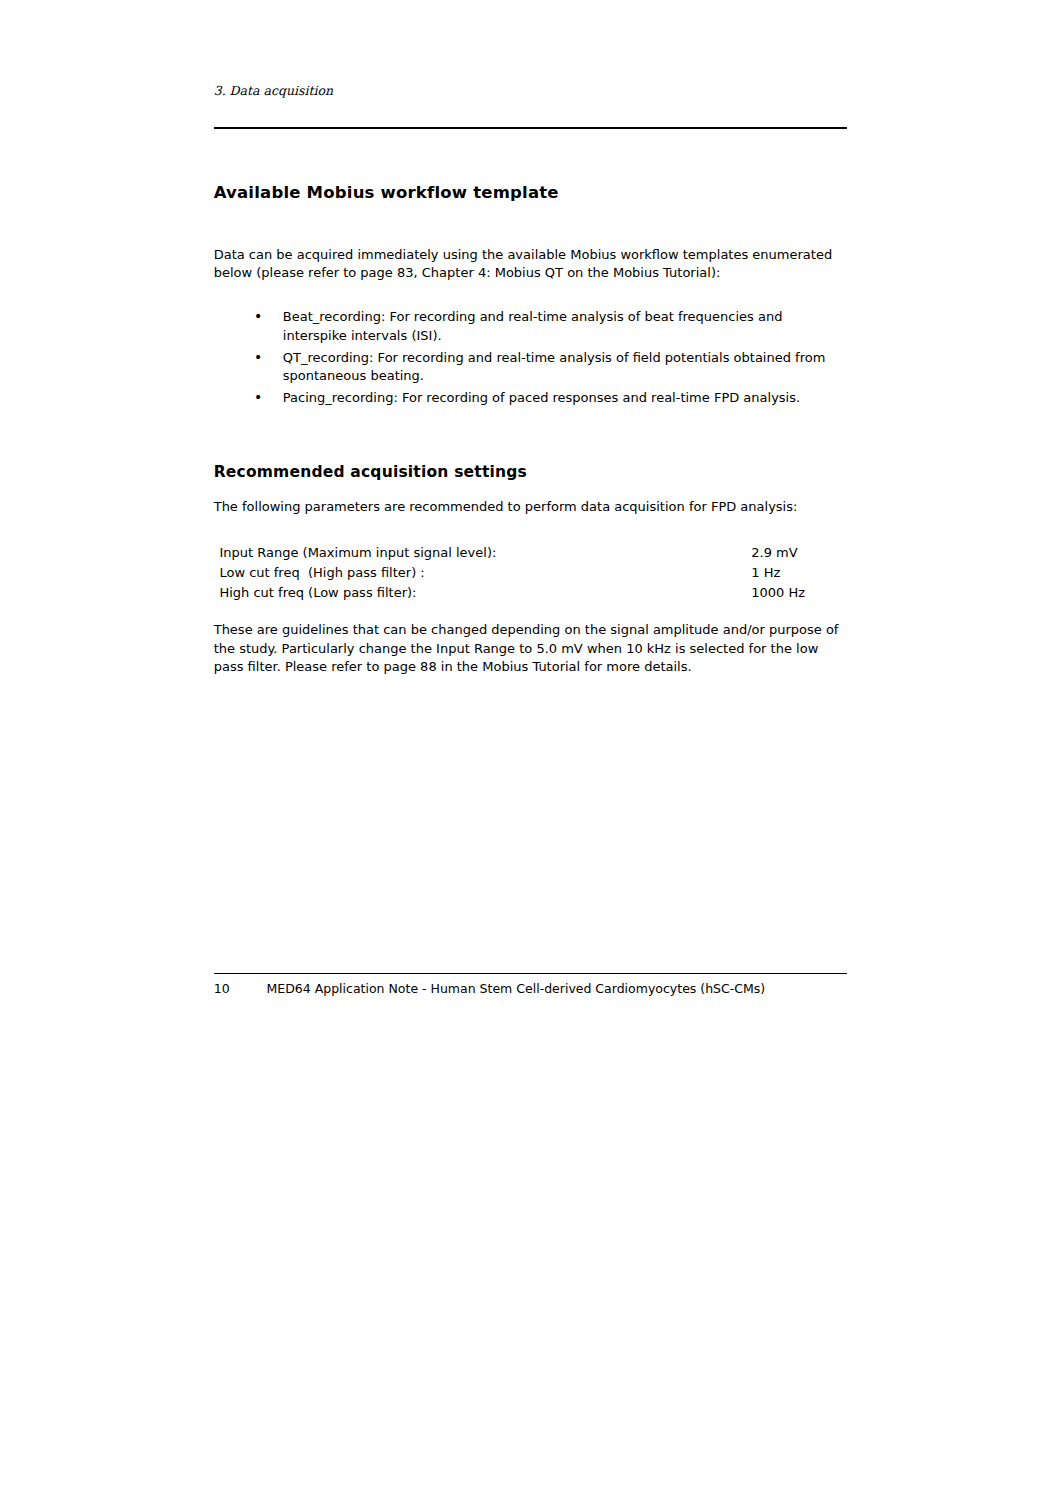3. Data acquisition
Available Mobius workflow template
Data can be acquired immediately using the available Mobius workflow templates enumerated below (please refer to page 83, Chapter 4: Mobius QT on the Mobius Tutorial):
Beat_recording: For recording and real-time analysis of beat frequencies and interspike intervals (ISI).
QT_recording: For recording and real-time analysis of field potentials obtained from spontaneous beating.
Pacing_recording: For recording of paced responses and real-time FPD analysis.
Recommended acquisition settings
The following parameters are recommended to perform data acquisition for FPD analysis:
| Input Range (Maximum input signal level): | 2.9 mV |
| Low cut freq (High pass filter) : | 1 Hz |
| High cut freq (Low pass filter): | 1000 Hz |
These are guidelines that can be changed depending on the signal amplitude and/or purpose of the study. Particularly change the Input Range to 5.0 mV when 10 kHz is selected for the low pass filter. Please refer to page 88 in the Mobius Tutorial for more details.
10 MED64 Application Note - Human Stem Cell-derived Cardiomyocytes (hSC-CMs)